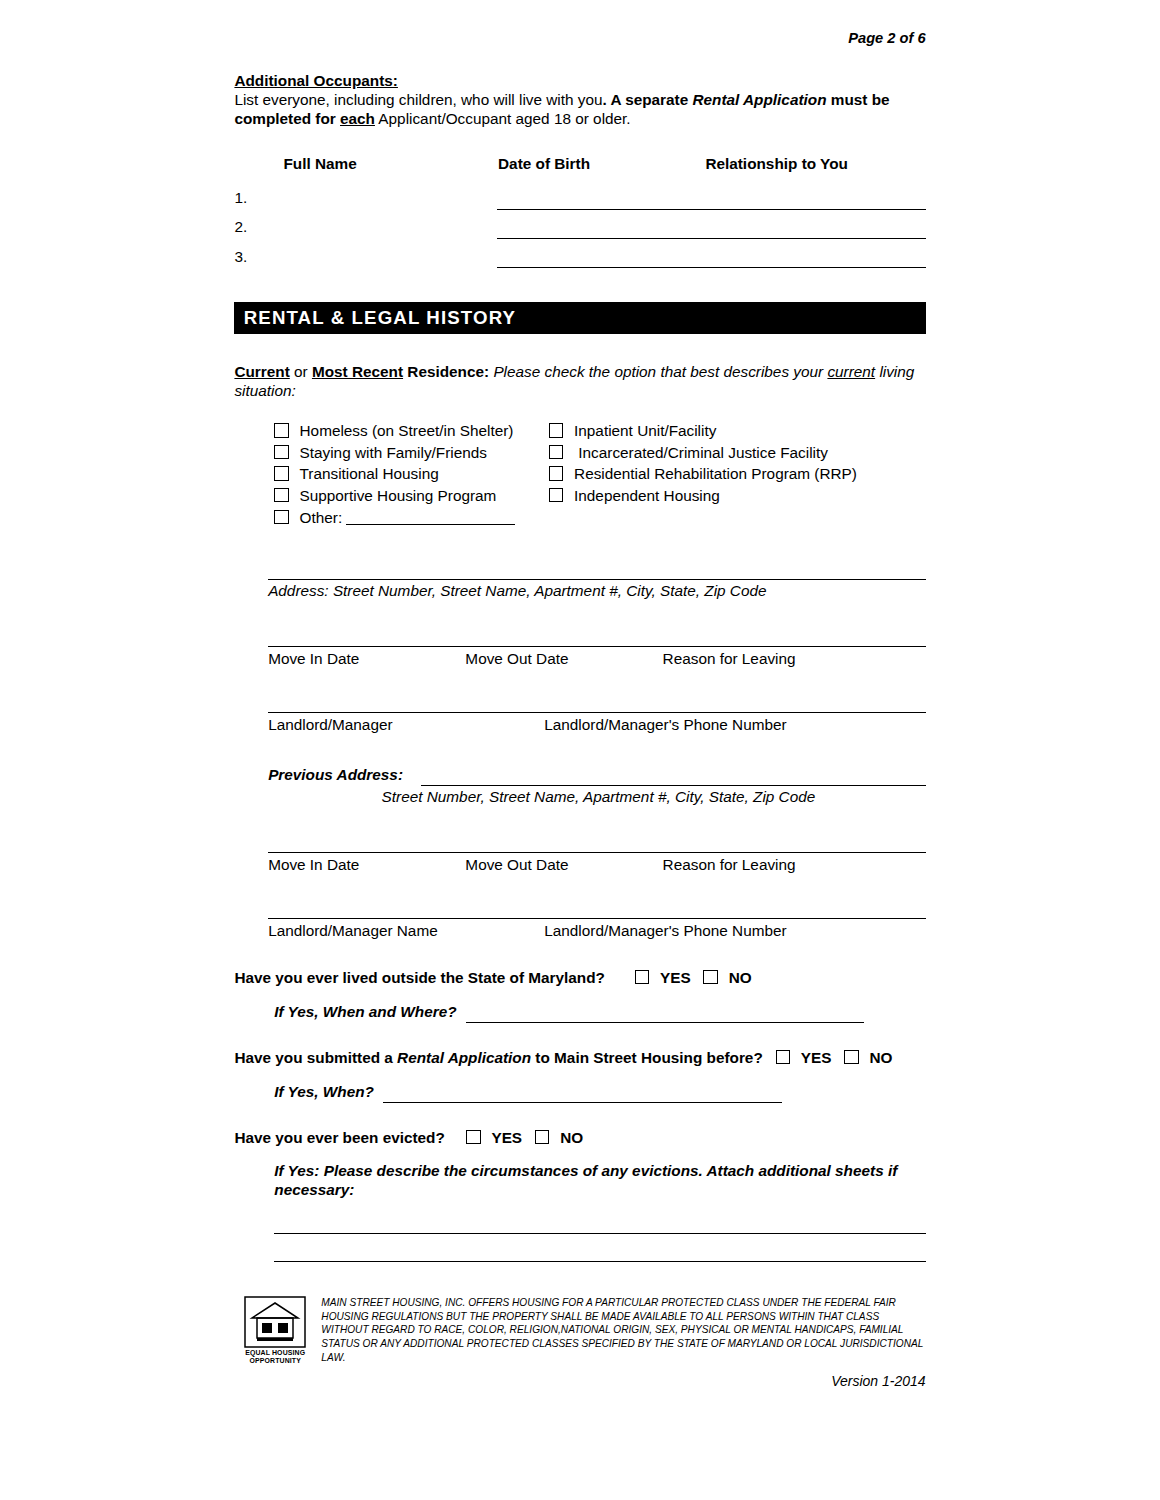Page 2 of 6
Additional Occupants:
List everyone, including children, who will live with you. A separate Rental Application must be completed for each Applicant/Occupant aged 18 or older.
| Full Name | Date of Birth | Relationship to You |
| --- | --- | --- |
| 1. | |
| 2. | |
| 3. | |
RENTAL & LEGAL HISTORY
Current or Most Recent Residence: Please check the option that best describes your current living situation:
| Homeless (on Street/in Shelter) | Inpatient Unit/Facility |
| Staying with Family/Friends | Incarcerated/Criminal Justice Facility |
| Transitional Housing | Residential Rehabilitation Program (RRP) |
| Supportive Housing Program | Independent Housing |
| Other: | |
Address: Street Number, Street Name, Apartment #, City, State, Zip Code
| Move In Date | Move Out Date | Reason for Leaving |
| Landlord/Manager | Landlord/Manager's Phone Number |
Previous Address:
Street Number, Street Name, Apartment #, City, State, Zip Code
| Move In Date | Move Out Date | Reason for Leaving |
| Landlord/Manager Name | Landlord/Manager's Phone Number |
Have you ever lived outside the State of Maryland? YES NO
If Yes, When and Where?
Have you submitted a Rental Application to Main Street Housing before? YES NO
If Yes, When?
Have you ever been evicted? YES NO
If Yes: Please describe the circumstances of any evictions. Attach additional sheets if necessary:
EQUAL HOUSING
OPPORTUNITY
MAIN STREET HOUSING, INC. OFFERS HOUSING FOR A PARTICULAR PROTECTED CLASS UNDER THE FEDERAL FAIR HOUSING REGULATIONS BUT THE PROPERTY SHALL BE MADE AVAILABLE TO ALL PERSONS WITHIN THAT CLASS WITHOUT REGARD TO RACE, COLOR, RELIGION,NATIONAL ORIGIN, SEX, PHYSICAL OR MENTAL HANDICAPS, FAMILIAL STATUS OR ANY ADDITIONAL PROTECTED CLASSES SPECIFIED BY THE STATE OF MARYLAND OR LOCAL JURISDICTIONAL LAW.
Version 1-2014